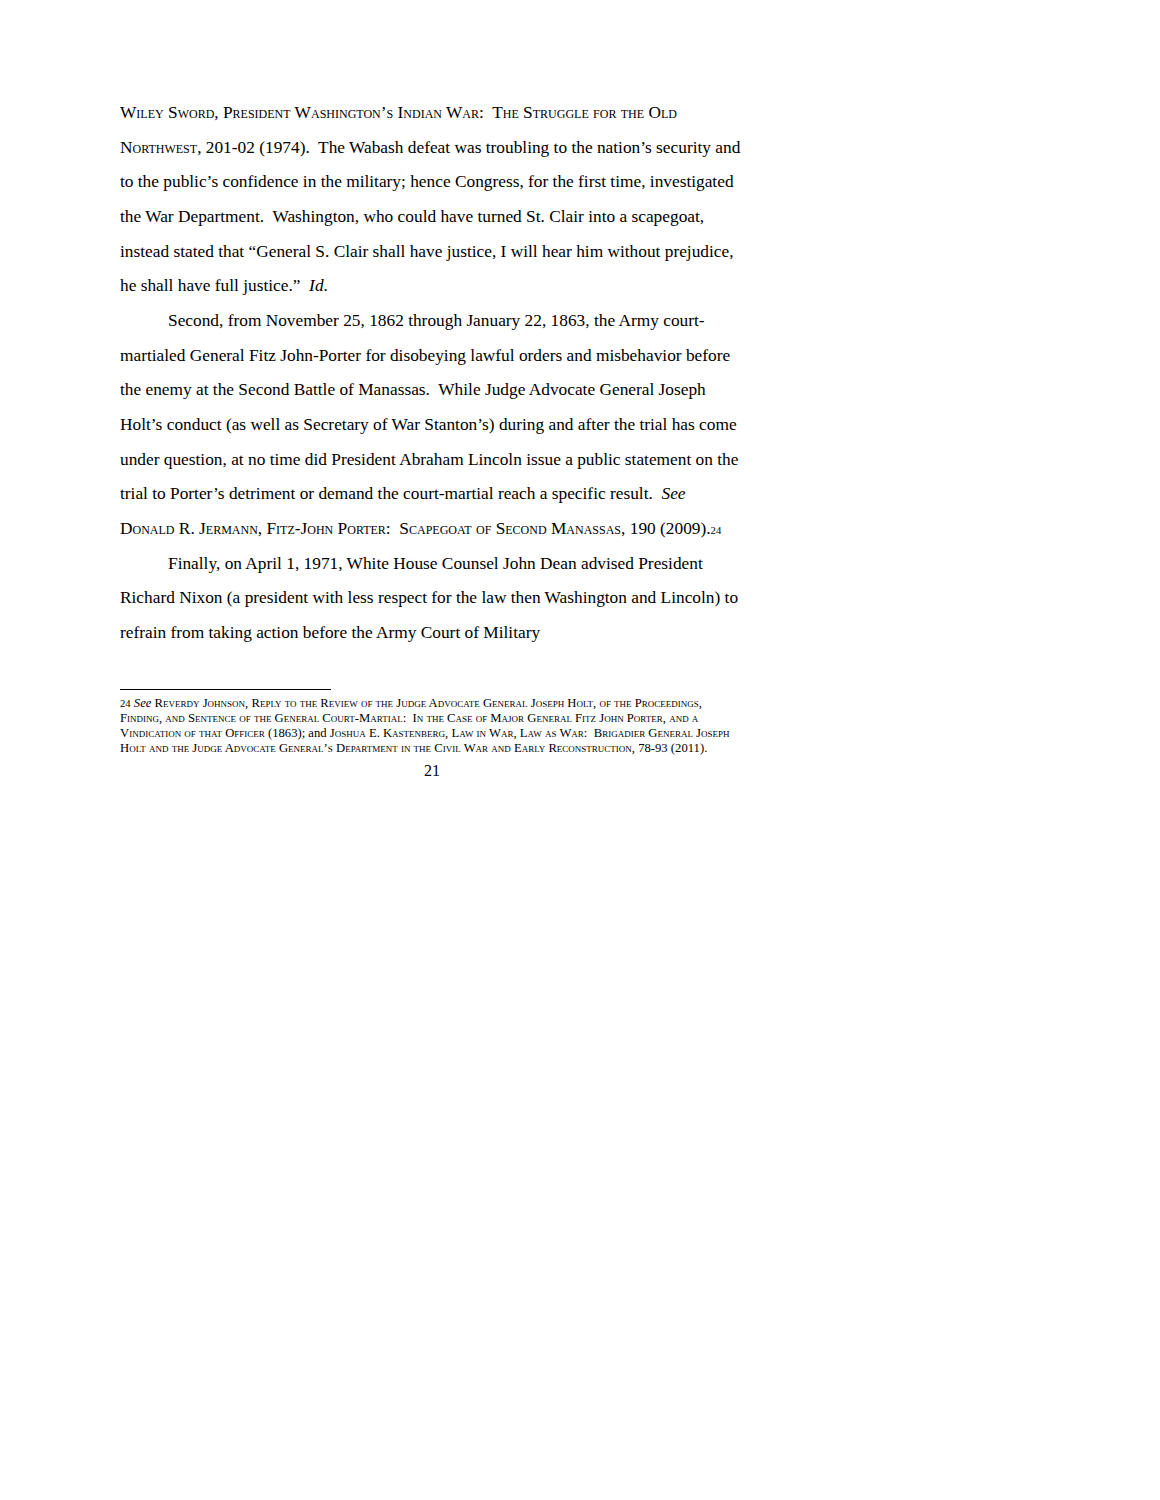Wiley Sword, President Washington’s Indian War: The Struggle for the Old Northwest, 201-02 (1974). The Wabash defeat was troubling to the nation’s security and to the public’s confidence in the military; hence Congress, for the first time, investigated the War Department. Washington, who could have turned St. Clair into a scapegoat, instead stated that “General S. Clair shall have justice, I will hear him without prejudice, he shall have full justice.” Id.
Second, from November 25, 1862 through January 22, 1863, the Army court-martialed General Fitz John-Porter for disobeying lawful orders and misbehavior before the enemy at the Second Battle of Manassas. While Judge Advocate General Joseph Holt’s conduct (as well as Secretary of War Stanton’s) during and after the trial has come under question, at no time did President Abraham Lincoln issue a public statement on the trial to Porter’s detriment or demand the court-martial reach a specific result. See Donald R. Jermann, Fitz-John Porter: Scapegoat of Second Manassas, 190 (2009).24
Finally, on April 1, 1971, White House Counsel John Dean advised President Richard Nixon (a president with less respect for the law then Washington and Lincoln) to refrain from taking action before the Army Court of Military
24 See Reverdy Johnson, Reply to the Review of the Judge Advocate General Joseph Holt, of the Proceedings, Finding, and Sentence of the General Court-Martial: In the Case of Major General Fitz John Porter, and a Vindication of that Officer (1863); and Joshua E. Kastenberg, Law in War, Law as War: Brigadier General Joseph Holt and the Judge Advocate General’s Department in the Civil War and Early Reconstruction, 78-93 (2011).
21